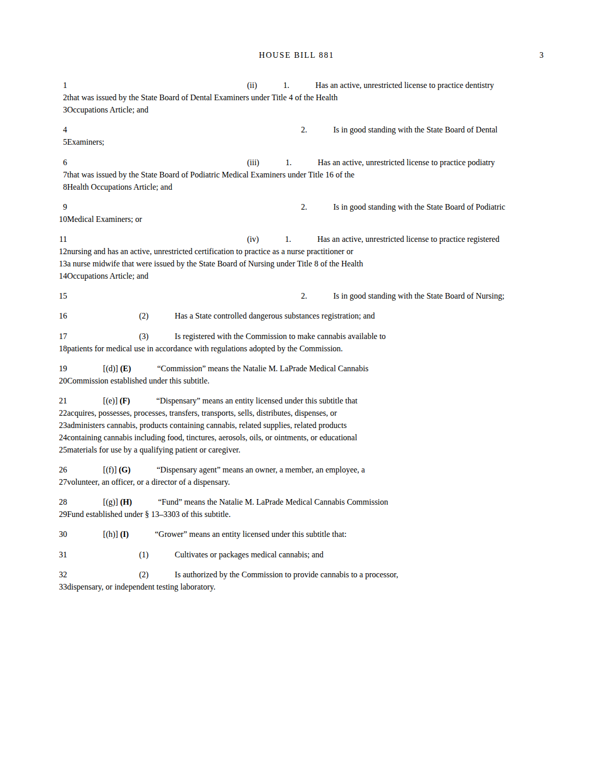HOUSE BILL 881 3
| 1 | (ii) 1. Has an active, unrestricted license to practice dentistry |
| 2 | that was issued by the State Board of Dental Examiners under Title 4 of the Health |
| 3 | Occupations Article; and |
| 4 | 2. Is in good standing with the State Board of Dental |
| 5 | Examiners; |
| 6 | (iii) 1. Has an active, unrestricted license to practice podiatry |
| 7 | that was issued by the State Board of Podiatric Medical Examiners under Title 16 of the |
| 8 | Health Occupations Article; and |
| 9 | 2. Is in good standing with the State Board of Podiatric |
| 10 | Medical Examiners; or |
| 11 | (iv) 1. Has an active, unrestricted license to practice registered |
| 12 | nursing and has an active, unrestricted certification to practice as a nurse practitioner or |
| 13 | a nurse midwife that were issued by the State Board of Nursing under Title 8 of the Health |
| 14 | Occupations Article; and |
| 15 | 2. Is in good standing with the State Board of Nursing; |
| 16 | (2) Has a State controlled dangerous substances registration; and |
| 17 | (3) Is registered with the Commission to make cannabis available to |
| 18 | patients for medical use in accordance with regulations adopted by the Commission. |
| 19 | [(d)] (E) “Commission” means the Natalie M. LaPrade Medical Cannabis |
| 20 | Commission established under this subtitle. |
| 21 | [(e)] (F) “Dispensary” means an entity licensed under this subtitle that |
| 22 | acquires, possesses, processes, transfers, transports, sells, distributes, dispenses, or |
| 23 | administers cannabis, products containing cannabis, related supplies, related products |
| 24 | containing cannabis including food, tinctures, aerosols, oils, or ointments, or educational |
| 25 | materials for use by a qualifying patient or caregiver. |
| 26 | [(f)] (G) “Dispensary agent” means an owner, a member, an employee, a |
| 27 | volunteer, an officer, or a director of a dispensary. |
| 28 | [(g)] (H) “Fund” means the Natalie M. LaPrade Medical Cannabis Commission |
| 29 | Fund established under § 13–3303 of this subtitle. |
| 30 | [(h)] (I) “Grower” means an entity licensed under this subtitle that: |
| 31 | (1) Cultivates or packages medical cannabis; and |
| 32 | (2) Is authorized by the Commission to provide cannabis to a processor, |
| 33 | dispensary, or independent testing laboratory. |